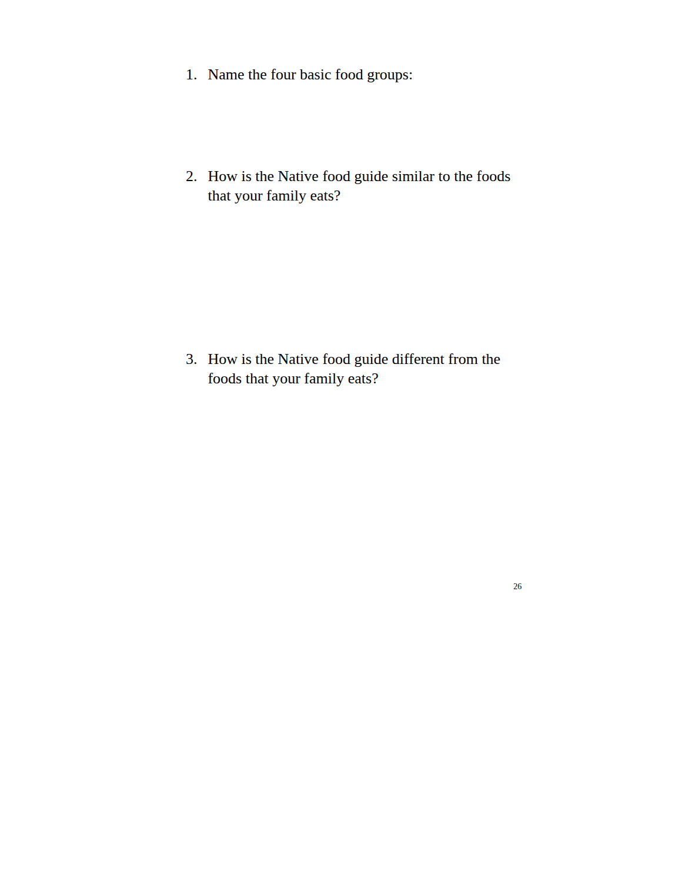Name the four basic food groups:
How is the Native food guide similar to the foods that your family eats?
How is the Native food guide different from the foods that your family eats?
26